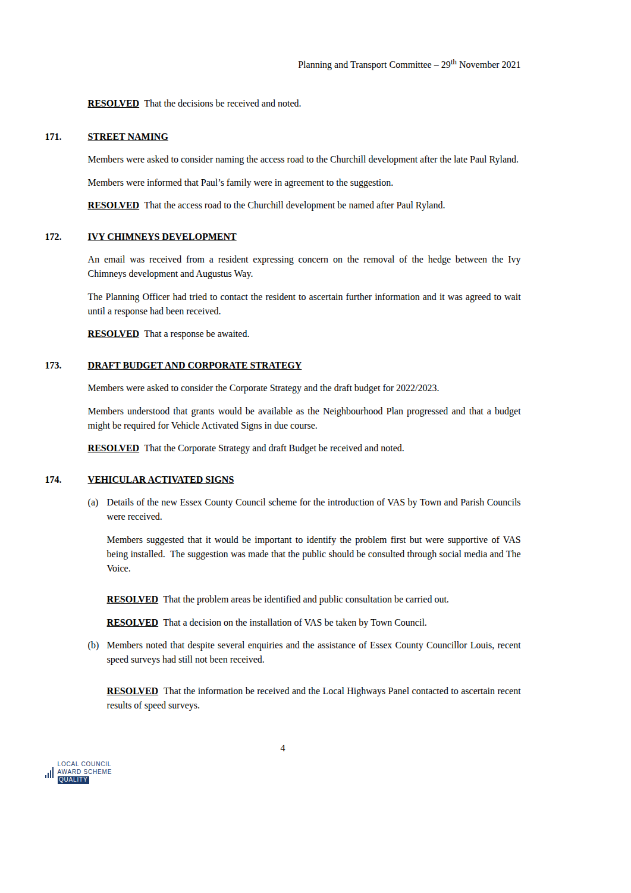Planning and Transport Committee – 29th November 2021
RESOLVED That the decisions be received and noted.
171.
STREET NAMING
Members were asked to consider naming the access road to the Churchill development after the late Paul Ryland.
Members were informed that Paul’s family were in agreement to the suggestion.
RESOLVED That the access road to the Churchill development be named after Paul Ryland.
172.
IVY CHIMNEYS DEVELOPMENT
An email was received from a resident expressing concern on the removal of the hedge between the Ivy Chimneys development and Augustus Way.
The Planning Officer had tried to contact the resident to ascertain further information and it was agreed to wait until a response had been received.
RESOLVED That a response be awaited.
173.
DRAFT BUDGET AND CORPORATE STRATEGY
Members were asked to consider the Corporate Strategy and the draft budget for 2022/2023.
Members understood that grants would be available as the Neighbourhood Plan progressed and that a budget might be required for Vehicle Activated Signs in due course.
RESOLVED That the Corporate Strategy and draft Budget be received and noted.
174.
VEHICULAR ACTIVATED SIGNS
(a)
Details of the new Essex County Council scheme for the introduction of VAS by Town and Parish Councils were received.
Members suggested that it would be important to identify the problem first but were supportive of VAS being installed. The suggestion was made that the public should be consulted through social media and The Voice.
RESOLVED That the problem areas be identified and public consultation be carried out.
RESOLVED That a decision on the installation of VAS be taken by Town Council.
(b)
Members noted that despite several enquiries and the assistance of Essex County Councillor Louis, recent speed surveys had still not been received.
RESOLVED That the information be received and the Local Highways Panel contacted to ascertain recent results of speed surveys.
4
LOCAL COUNCIL
AWARD SCHEME
QUALITY